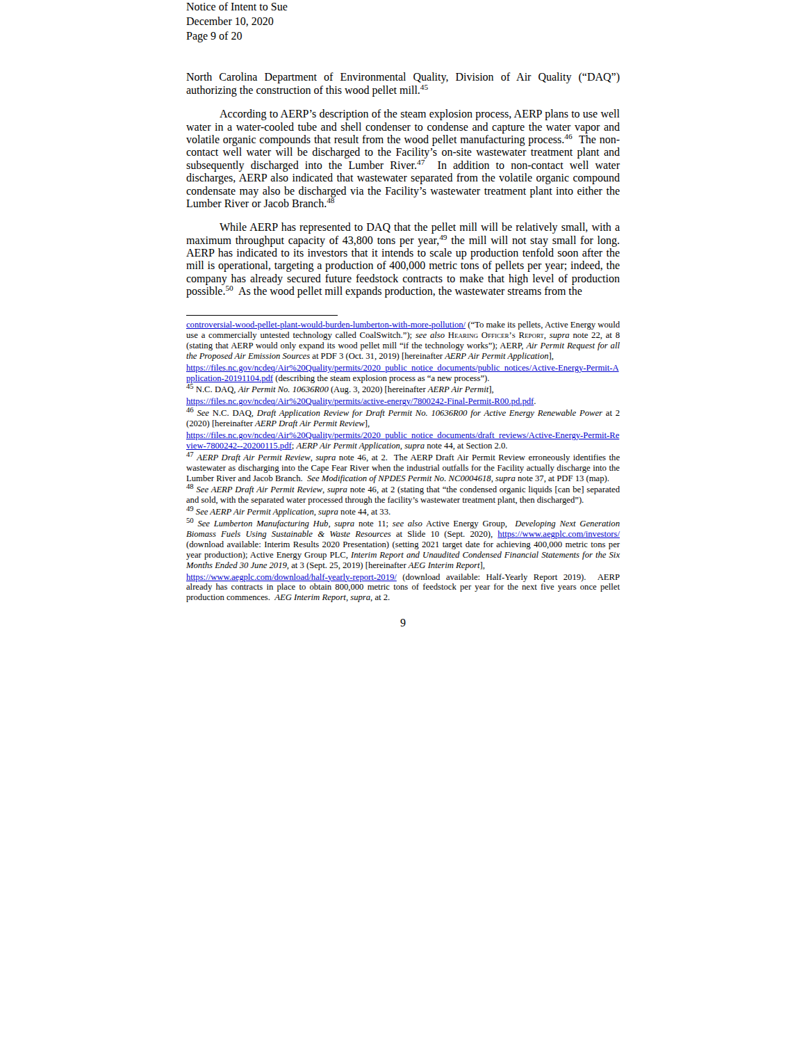Notice of Intent to Sue
December 10, 2020
Page 9 of 20
North Carolina Department of Environmental Quality, Division of Air Quality (“DAQ”) authorizing the construction of this wood pellet mill.45
According to AERP’s description of the steam explosion process, AERP plans to use well water in a water-cooled tube and shell condenser to condense and capture the water vapor and volatile organic compounds that result from the wood pellet manufacturing process.46 The non-contact well water will be discharged to the Facility’s on-site wastewater treatment plant and subsequently discharged into the Lumber River.47 In addition to non-contact well water discharges, AERP also indicated that wastewater separated from the volatile organic compound condensate may also be discharged via the Facility’s wastewater treatment plant into either the Lumber River or Jacob Branch.48
While AERP has represented to DAQ that the pellet mill will be relatively small, with a maximum throughput capacity of 43,800 tons per year,49 the mill will not stay small for long. AERP has indicated to its investors that it intends to scale up production tenfold soon after the mill is operational, targeting a production of 400,000 metric tons of pellets per year; indeed, the company has already secured future feedstock contracts to make that high level of production possible.50 As the wood pellet mill expands production, the wastewater streams from the
controversial-wood-pellet-plant-would-burden-lumberton-with-more-pollution/ (“To make its pellets, Active Energy would use a commercially untested technology called CoalSwitch.”); see also Hearing Officer’s Report, supra note 22, at 8 (stating that AERP would only expand its wood pellet mill “if the technology works”); AERP, Air Permit Request for all the Proposed Air Emission Sources at PDF 3 (Oct. 31, 2019) [hereinafter AERP Air Permit Application],
https://files.nc.gov/ncdeq/Air%20Quality/permits/2020_public_notice_documents/public_notices/Active-Energy-Permit-Application-20191104.pdf (describing the steam explosion process as “a new process”).
45 N.C. DAQ, Air Permit No. 10636R00 (Aug. 3, 2020) [hereinafter AERP Air Permit],
https://files.nc.gov/ncdeq/Air%20Quality/permits/active-energy/7800242-Final-Permit-R00.pd.pdf.
46 See N.C. DAQ, Draft Application Review for Draft Permit No. 10636R00 for Active Energy Renewable Power at 2 (2020) [hereinafter AERP Draft Air Permit Review],
https://files.nc.gov/ncdeq/Air%20Quality/permits/2020_public_notice_documents/draft_reviews/Active-Energy-Permit-Review-7800242--20200115.pdf; AERP Air Permit Application, supra note 44, at Section 2.0.
47 AERP Draft Air Permit Review, supra note 46, at 2. The AERP Draft Air Permit Review erroneously identifies the wastewater as discharging into the Cape Fear River when the industrial outfalls for the Facility actually discharge into the Lumber River and Jacob Branch. See Modification of NPDES Permit No. NC0004618, supra note 37, at PDF 13 (map).
48 See AERP Draft Air Permit Review, supra note 46, at 2 (stating that “the condensed organic liquids [can be] separated and sold, with the separated water processed through the facility’s wastewater treatment plant, then discharged”).
49 See AERP Air Permit Application, supra note 44, at 33.
50 See Lumberton Manufacturing Hub, supra note 11; see also Active Energy Group, Developing Next Generation Biomass Fuels Using Sustainable & Waste Resources at Slide 10 (Sept. 2020), https://www.aegplc.com/investors/ (download available: Interim Results 2020 Presentation) (setting 2021 target date for achieving 400,000 metric tons per year production); Active Energy Group PLC, Interim Report and Unaudited Condensed Financial Statements for the Six Months Ended 30 June 2019, at 3 (Sept. 25, 2019) [hereinafter AEG Interim Report],
https://www.aegplc.com/download/half-yearly-report-2019/ (download available: Half-Yearly Report 2019). AERP already has contracts in place to obtain 800,000 metric tons of feedstock per year for the next five years once pellet production commences. AEG Interim Report, supra, at 2.
9